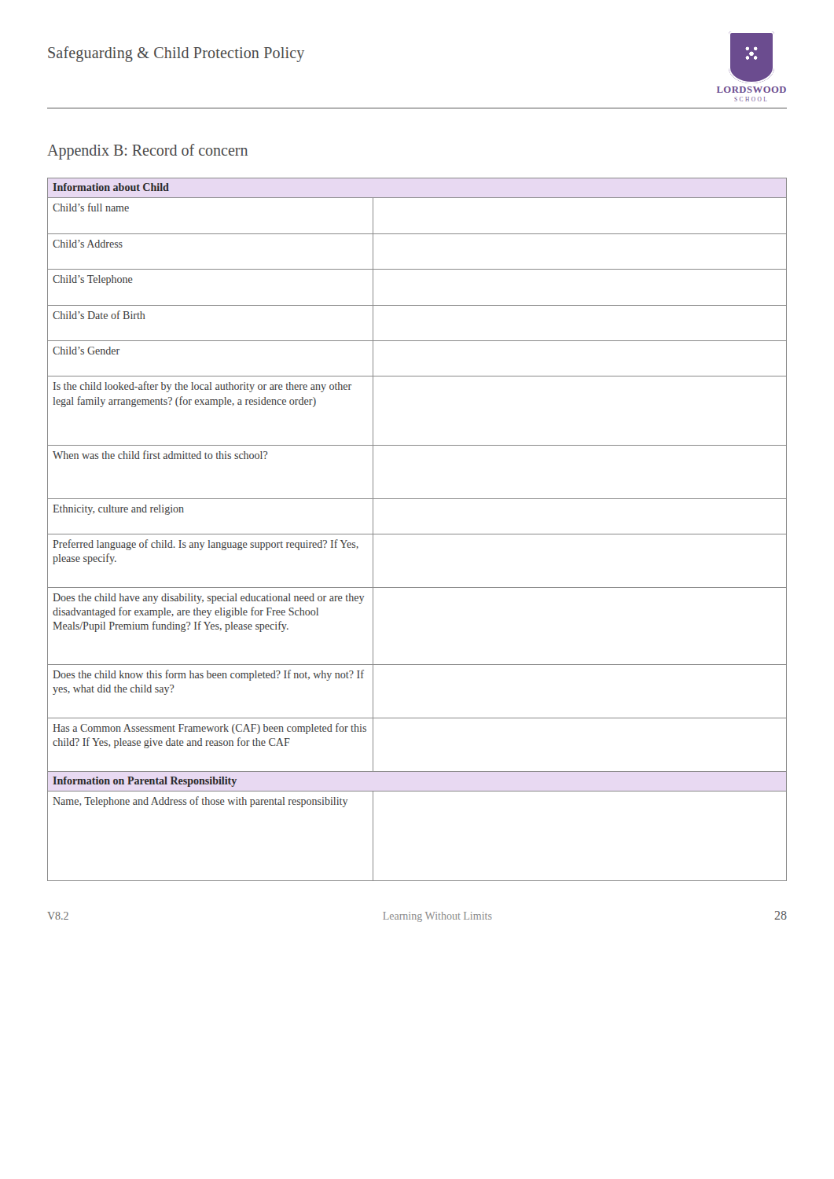Safeguarding & Child Protection Policy
LORDSWOOD
SCHOOL
Appendix B: Record of concern
| Information about Child |
| --- |
| Child’s full name | |
| Child’s Address | |
| Child’s Telephone | |
| Child’s Date of Birth | |
| Child’s Gender | |
| Is the child looked-after by the local authority or are there any other legal family arrangements? (for example, a residence order) | |
| When was the child first admitted to this school? | |
| Ethnicity, culture and religion | |
| Preferred language of child. Is any language support required? If Yes, please specify. | |
| Does the child have any disability, special educational need or are they disadvantaged for example, are they eligible for Free School Meals/Pupil Premium funding? If Yes, please specify. | |
| Does the child know this form has been completed? If not, why not? If yes, what did the child say? | |
| Has a Common Assessment Framework (CAF) been completed for this child? If Yes, please give date and reason for the CAF | |
| Information on Parental Responsibility |
| Name, Telephone and Address of those with parental responsibility | |
V8.2
Learning Without Limits
28